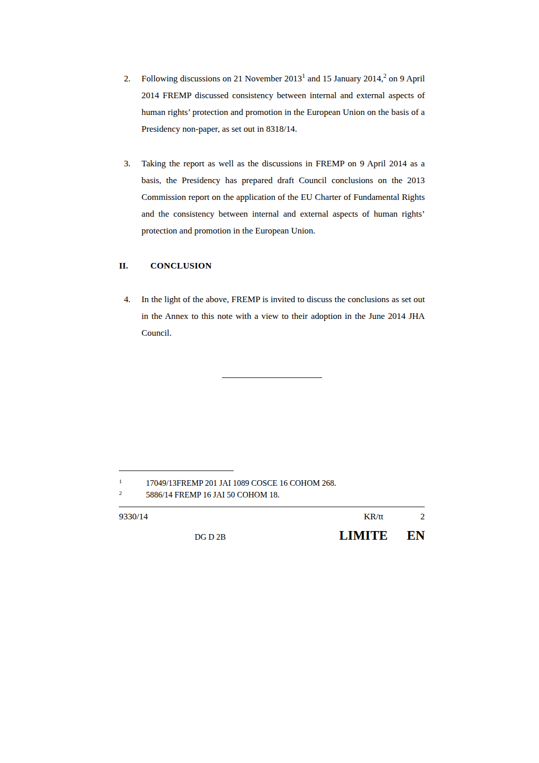2. Following discussions on 21 November 20131 and 15 January 2014,2 on 9 April 2014 FREMP discussed consistency between internal and external aspects of human rights’ protection and promotion in the European Union on the basis of a Presidency non-paper, as set out in 8318/14.
3. Taking the report as well as the discussions in FREMP on 9 April 2014 as a basis, the Presidency has prepared draft Council conclusions on the 2013 Commission report on the application of the EU Charter of Fundamental Rights and the consistency between internal and external aspects of human rights’ protection and promotion in the European Union.
II. CONCLUSION
4. In the light of the above, FREMP is invited to discuss the conclusions as set out in the Annex to this note with a view to their adoption in the June 2014 JHA Council.
| 1 | 17049/13FREMP 201 JAI 1089 COSCE 16 COHOM 268. |
| 2 | 5886/14 FREMP 16 JAI 50 COHOM 18. |
9330/14 KR/tt 2
DG D 2B LIMITE EN